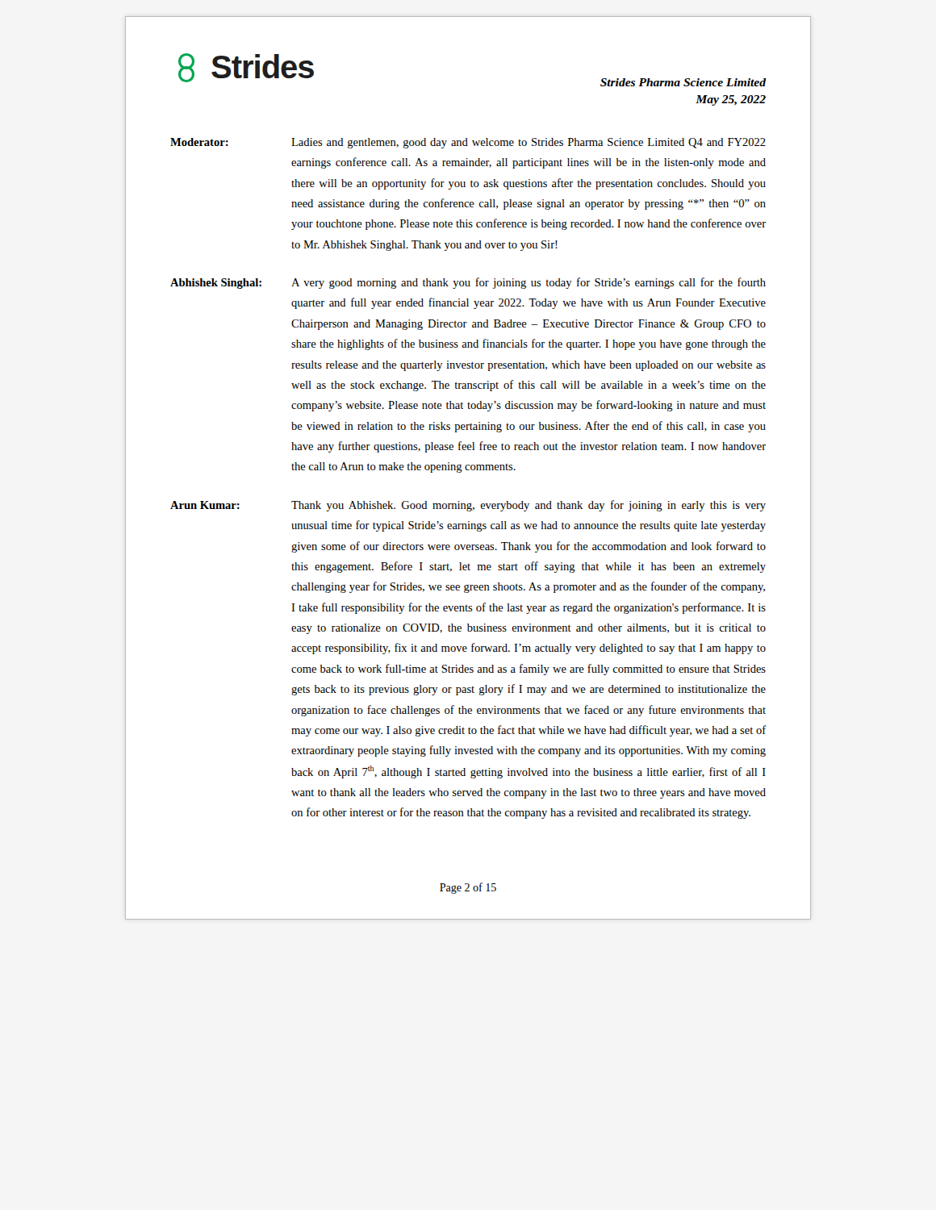Strides
Strides Pharma Science Limited
May 25, 2022
| Moderator: | Ladies and gentlemen, good day and welcome to Strides Pharma Science Limited Q4 and FY2022 earnings conference call. As a remainder, all participant lines will be in the listen-only mode and there will be an opportunity for you to ask questions after the presentation concludes. Should you need assistance during the conference call, please signal an operator by pressing “*” then “0” on your touchtone phone. Please note this conference is being recorded. I now hand the conference over to Mr. Abhishek Singhal. Thank you and over to you Sir! |
| Abhishek Singhal: | A very good morning and thank you for joining us today for Stride’s earnings call for the fourth quarter and full year ended financial year 2022. Today we have with us Arun Founder Executive Chairperson and Managing Director and Badree – Executive Director Finance & Group CFO to share the highlights of the business and financials for the quarter. I hope you have gone through the results release and the quarterly investor presentation, which have been uploaded on our website as well as the stock exchange. The transcript of this call will be available in a week’s time on the company’s website. Please note that today’s discussion may be forward-looking in nature and must be viewed in relation to the risks pertaining to our business. After the end of this call, in case you have any further questions, please feel free to reach out the investor relation team. I now handover the call to Arun to make the opening comments. |
| Arun Kumar: | Thank you Abhishek. Good morning, everybody and thank day for joining in early this is very unusual time for typical Stride’s earnings call as we had to announce the results quite late yesterday given some of our directors were overseas. Thank you for the accommodation and look forward to this engagement. Before I start, let me start off saying that while it has been an extremely challenging year for Strides, we see green shoots. As a promoter and as the founder of the company, I take full responsibility for the events of the last year as regard the organization's performance. It is easy to rationalize on COVID, the business environment and other ailments, but it is critical to accept responsibility, fix it and move forward. I’m actually very delighted to say that I am happy to come back to work full-time at Strides and as a family we are fully committed to ensure that Strides gets back to its previous glory or past glory if I may and we are determined to institutionalize the organization to face challenges of the environments that we faced or any future environments that may come our way. I also give credit to the fact that while we have had difficult year, we had a set of extraordinary people staying fully invested with the company and its opportunities. With my coming back on April 7 th , although I started getting involved into the business a little earlier, first of all I want to thank all the leaders who served the company in the last two to three years and have moved on for other interest or for the reason that the company has a revisited and recalibrated its strategy. |
Page 2 of 15